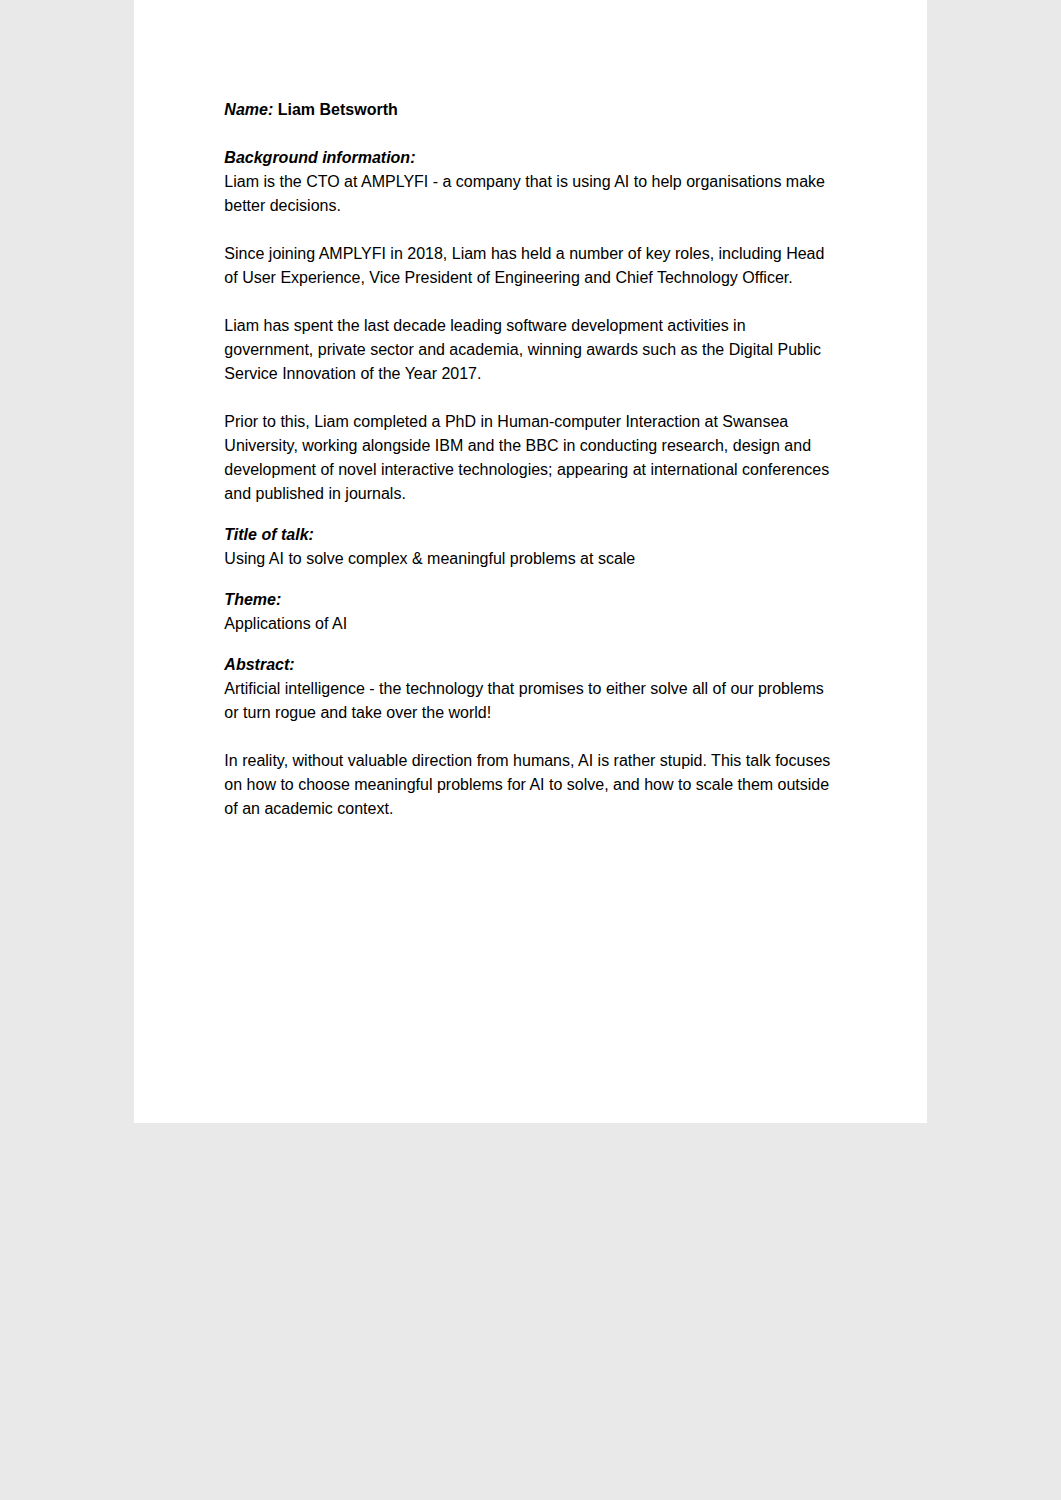Name: Liam Betsworth
Background information:
Liam is the CTO at AMPLYFI - a company that is using AI to help organisations make better decisions.
Since joining AMPLYFI in 2018, Liam has held a number of key roles, including Head of User Experience, Vice President of Engineering and Chief Technology Officer.
Liam has spent the last decade leading software development activities in government, private sector and academia, winning awards such as the Digital Public Service Innovation of the Year 2017.
Prior to this, Liam completed a PhD in Human-computer Interaction at Swansea University, working alongside IBM and the BBC in conducting research, design and development of novel interactive technologies; appearing at international conferences and published in journals.
Title of talk:
Using AI to solve complex & meaningful problems at scale
Theme:
Applications of AI
Abstract:
Artificial intelligence - the technology that promises to either solve all of our problems or turn rogue and take over the world!
In reality, without valuable direction from humans, AI is rather stupid. This talk focuses on how to choose meaningful problems for AI to solve, and how to scale them outside of an academic context.